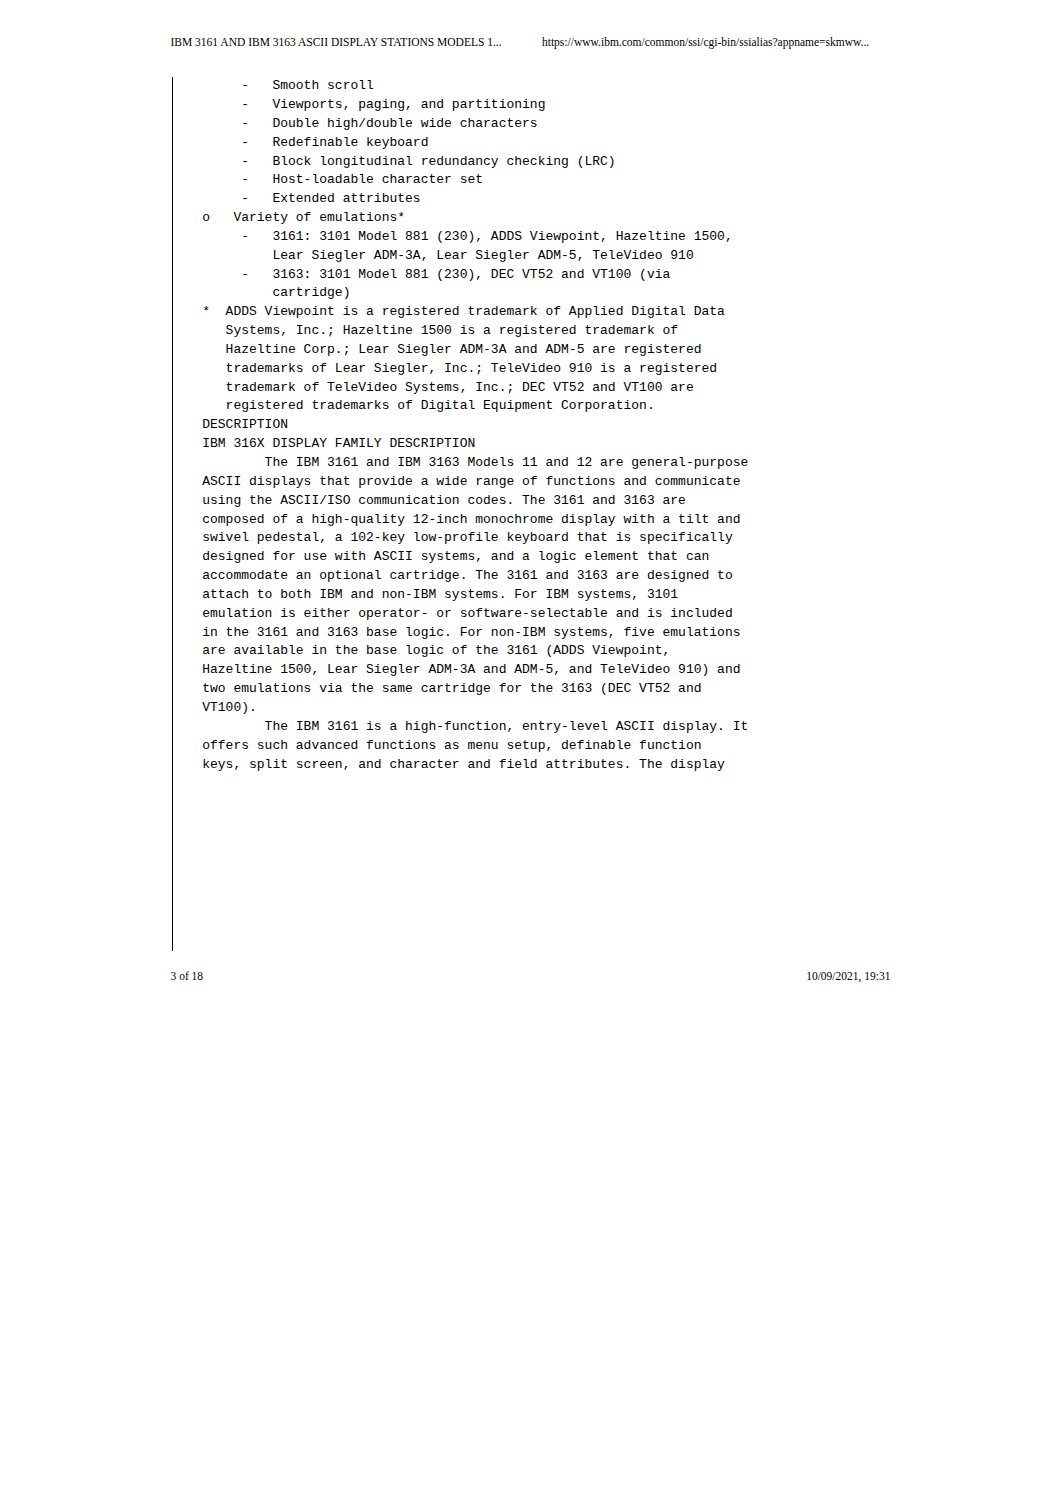IBM 3161 AND IBM 3163 ASCII DISPLAY STATIONS MODELS 1... https://www.ibm.com/common/ssi/cgi-bin/ssialias?appname=skmww...
     -   Smooth scroll
     -   Viewports, paging, and partitioning
     -   Double high/double wide characters
     -   Redefinable keyboard
     -   Block longitudinal redundancy checking (LRC)
     -   Host-loadable character set
     -   Extended attributes
o   Variety of emulations*
     -   3161: 3101 Model 881 (230), ADDS Viewpoint, Hazeltine 1500,
         Lear Siegler ADM-3A, Lear Siegler ADM-5, TeleVideo 910
     -   3163: 3101 Model 881 (230), DEC VT52 and VT100 (via
         cartridge)
*  ADDS Viewpoint is a registered trademark of Applied Digital Data
   Systems, Inc.; Hazeltine 1500 is a registered trademark of
   Hazeltine Corp.; Lear Siegler ADM-3A and ADM-5 are registered
   trademarks of Lear Siegler, Inc.; TeleVideo 910 is a registered
   trademark of TeleVideo Systems, Inc.; DEC VT52 and VT100 are
   registered trademarks of Digital Equipment Corporation.
DESCRIPTION
IBM 316X DISPLAY FAMILY DESCRIPTION
        The IBM 3161 and IBM 3163 Models 11 and 12 are general-purpose
ASCII displays that provide a wide range of functions and communicate
using the ASCII/ISO communication codes. The 3161 and 3163 are
composed of a high-quality 12-inch monochrome display with a tilt and
swivel pedestal, a 102-key low-profile keyboard that is specifically
designed for use with ASCII systems, and a logic element that can
accommodate an optional cartridge. The 3161 and 3163 are designed to
attach to both IBM and non-IBM systems. For IBM systems, 3101
emulation is either operator- or software-selectable and is included
in the 3161 and 3163 base logic. For non-IBM systems, five emulations
are available in the base logic of the 3161 (ADDS Viewpoint,
Hazeltine 1500, Lear Siegler ADM-3A and ADM-5, and TeleVideo 910) and
two emulations via the same cartridge for the 3163 (DEC VT52 and
VT100).
        The IBM 3161 is a high-function, entry-level ASCII display. It
offers such advanced functions as menu setup, definable function
keys, split screen, and character and field attributes. The display
3 of 18 10/09/2021, 19:31